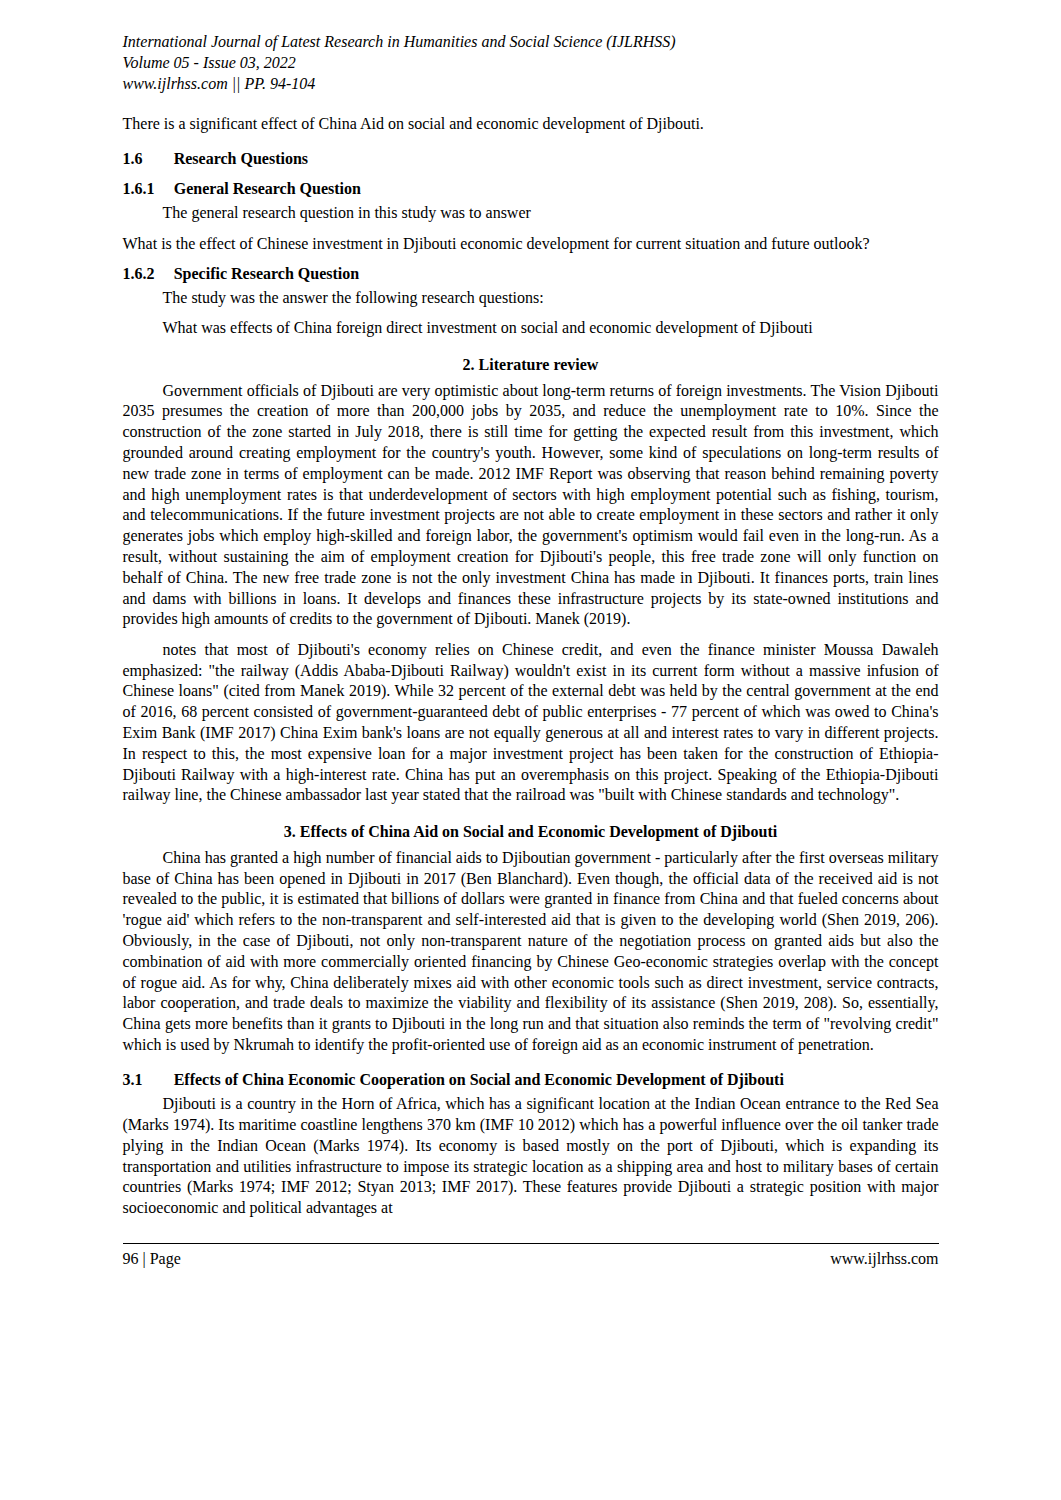International Journal of Latest Research in Humanities and Social Science (IJLRHSS)
Volume 05 - Issue 03, 2022
www.ijlrhss.com || PP. 94-104
There is a significant effect of China Aid on social and economic development of Djibouti.
1.6 Research Questions 1.6.1 General Research Question
The general research question in this study was to answer
What is the effect of Chinese investment in Djibouti economic development for current situation and future outlook?
1.6.2 Specific Research Question
The study was the answer the following research questions:
What was effects of China foreign direct investment on social and economic development of Djibouti
2. Literature review
Government officials of Djibouti are very optimistic about long-term returns of foreign investments. The Vision Djibouti 2035 presumes the creation of more than 200,000 jobs by 2035, and reduce the unemployment rate to 10%. Since the construction of the zone started in July 2018, there is still time for getting the expected result from this investment, which grounded around creating employment for the country's youth. However, some kind of speculations on long-term results of new trade zone in terms of employment can be made. 2012 IMF Report was observing that reason behind remaining poverty and high unemployment rates is that underdevelopment of sectors with high employment potential such as fishing, tourism, and telecommunications. If the future investment projects are not able to create employment in these sectors and rather it only generates jobs which employ high-skilled and foreign labor, the government's optimism would fail even in the long-run. As a result, without sustaining the aim of employment creation for Djibouti's people, this free trade zone will only function on behalf of China. The new free trade zone is not the only investment China has made in Djibouti. It finances ports, train lines and dams with billions in loans. It develops and finances these infrastructure projects by its state-owned institutions and provides high amounts of credits to the government of Djibouti. Manek (2019).
notes that most of Djibouti's economy relies on Chinese credit, and even the finance minister Moussa Dawaleh emphasized: "the railway (Addis Ababa-Djibouti Railway) wouldn't exist in its current form without a massive infusion of Chinese loans" (cited from Manek 2019). While 32 percent of the external debt was held by the central government at the end of 2016, 68 percent consisted of government-guaranteed debt of public enterprises - 77 percent of which was owed to China's Exim Bank (IMF 2017) China Exim bank's loans are not equally generous at all and interest rates to vary in different projects. In respect to this, the most expensive loan for a major investment project has been taken for the construction of Ethiopia-Djibouti Railway with a high-interest rate. China has put an overemphasis on this project. Speaking of the Ethiopia-Djibouti railway line, the Chinese ambassador last year stated that the railroad was "built with Chinese standards and technology".
3. Effects of China Aid on Social and Economic Development of Djibouti
China has granted a high number of financial aids to Djiboutian government - particularly after the first overseas military base of China has been opened in Djibouti in 2017 (Ben Blanchard). Even though, the official data of the received aid is not revealed to the public, it is estimated that billions of dollars were granted in finance from China and that fueled concerns about 'rogue aid' which refers to the non-transparent and self-interested aid that is given to the developing world (Shen 2019, 206). Obviously, in the case of Djibouti, not only non-transparent nature of the negotiation process on granted aids but also the combination of aid with more commercially oriented financing by Chinese Geo-economic strategies overlap with the concept of rogue aid. As for why, China deliberately mixes aid with other economic tools such as direct investment, service contracts, labor cooperation, and trade deals to maximize the viability and flexibility of its assistance (Shen 2019, 208). So, essentially, China gets more benefits than it grants to Djibouti in the long run and that situation also reminds the term of "revolving credit" which is used by Nkrumah to identify the profit-oriented use of foreign aid as an economic instrument of penetration.
3.1 Effects of China Economic Cooperation on Social and Economic Development of Djibouti
Djibouti is a country in the Horn of Africa, which has a significant location at the Indian Ocean entrance to the Red Sea (Marks 1974). Its maritime coastline lengthens 370 km (IMF 10 2012) which has a powerful influence over the oil tanker trade plying in the Indian Ocean (Marks 1974). Its economy is based mostly on the port of Djibouti, which is expanding its transportation and utilities infrastructure to impose its strategic location as a shipping area and host to military bases of certain countries (Marks 1974; IMF 2012; Styan 2013; IMF 2017). These features provide Djibouti a strategic position with major socioeconomic and political advantages at
96 | Page www.ijlrhss.com